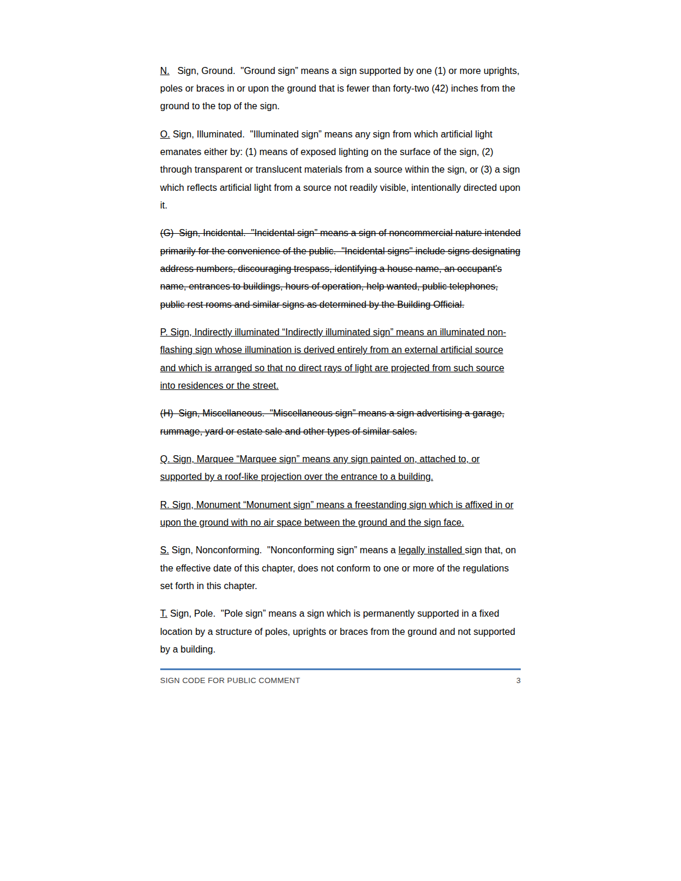N. Sign, Ground. "Ground sign” means a sign supported by one (1) or more uprights, poles or braces in or upon the ground that is fewer than forty-two (42) inches from the ground to the top of the sign.
O. Sign, Illuminated. "Illuminated sign” means any sign from which artificial light emanates either by: (1) means of exposed lighting on the surface of the sign, (2) through transparent or translucent materials from a source within the sign, or (3) a sign which reflects artificial light from a source not readily visible, intentionally directed upon it.
(G) Sign, Incidental. "Incidental sign” means a sign of noncommercial nature intended primarily for the convenience of the public. "Incidental signs" include signs designating address numbers, discouraging trespass, identifying a house name, an occupant's name, entrances to buildings, hours of operation, help wanted, public telephones, public rest rooms and similar signs as determined by the Building Official.
P. Sign, Indirectly illuminated “Indirectly illuminated sign” means an illuminated non-flashing sign whose illumination is derived entirely from an external artificial source and which is arranged so that no direct rays of light are projected from such source into residences or the street.
(H) Sign, Miscellaneous. "Miscellaneous sign” means a sign advertising a garage, rummage, yard or estate sale and other types of similar sales.
Q. Sign, Marquee “Marquee sign” means any sign painted on, attached to, or supported by a roof-like projection over the entrance to a building.
R. Sign, Monument “Monument sign” means a freestanding sign which is affixed in or upon the ground with no air space between the ground and the sign face.
S. Sign, Nonconforming. "Nonconforming sign” means a legally installed sign that, on the effective date of this chapter, does not conform to one or more of the regulations set forth in this chapter.
T. Sign, Pole. "Pole sign” means a sign which is permanently supported in a fixed location by a structure of poles, uprights or braces from the ground and not supported by a building.
Sign Code for Public Comment 3